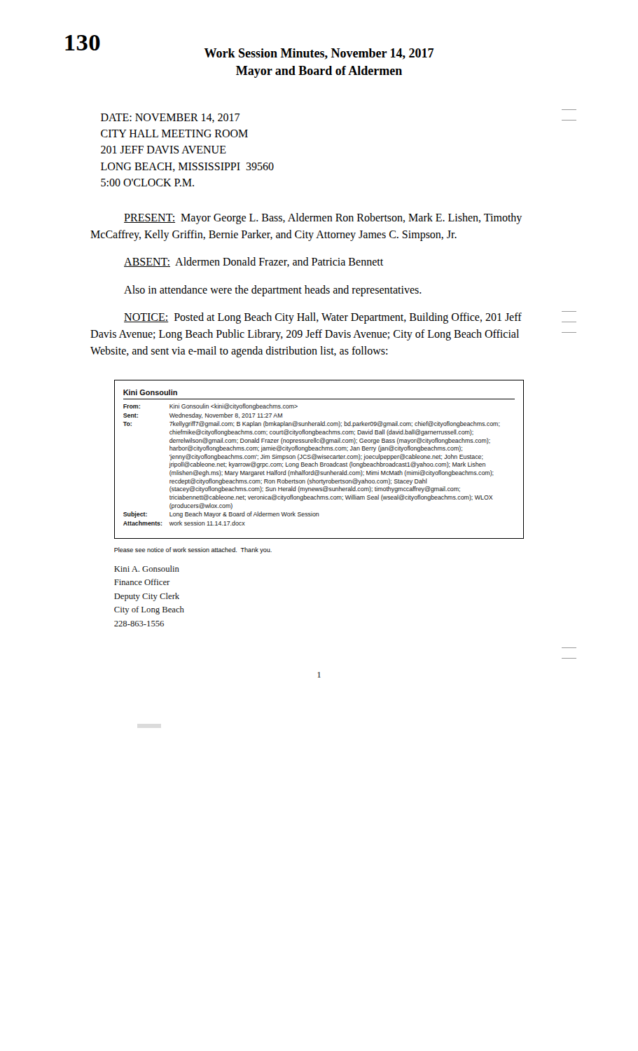130
Work Session Minutes, November 14, 2017
Mayor and Board of Aldermen
DATE: NOVEMBER 14, 2017
CITY HALL MEETING ROOM
201 JEFF DAVIS AVENUE
LONG BEACH, MISSISSIPPI 39560
5:00 O'CLOCK P.M.
PRESENT: Mayor George L. Bass, Aldermen Ron Robertson, Mark E. Lishen, Timothy McCaffrey, Kelly Griffin, Bernie Parker, and City Attorney James C. Simpson, Jr.
ABSENT: Aldermen Donald Frazer, and Patricia Bennett
Also in attendance were the department heads and representatives.
NOTICE: Posted at Long Beach City Hall, Water Department, Building Office, 201 Jeff Davis Avenue; Long Beach Public Library, 209 Jeff Davis Avenue; City of Long Beach Official Website, and sent via e-mail to agenda distribution list, as follows:
Kini Gonsoulin
| From: | Kini Gonsoulin <kini@cityoflongbeachms.com> |
| Sent: | Wednesday, November 8, 2017 11:27 AM |
| To: | 7kellygriff7@gmail.com; B Kaplan (bmkaplan@sunherald.com); bd.parker09@gmail.com; chief@cityoflongbeachms.com; chiefmike@cityoflongbeachms.com; court@cityoflongbeachms.com; David Ball (david.ball@garnerrussell.com); derrelwilson@gmail.com; Donald Frazer (nopressurellc@gmail.com); George Bass (mayor@cityoflongbeachms.com); harbor@cityoflongbeachms.com; jamie@cityoflongbeachms.com; Jan Berry (jan@cityoflongbeachms.com); 'jenny@cityoflongbeachms.com'; Jim Simpson (JCS@wisecarter.com); joeculpepper@cableone.net; John Eustace; jripoll@cableone.net; kyarrow@grpc.com; Long Beach Broadcast (longbeachbroadcast1@yahoo.com); Mark Lishen (mlishen@egh.ms); Mary Margaret Halford (mhalford@sunherald.com); Mimi McMath (mimi@cityoflongbeachms.com); recdept@cityoflongbeachms.com; Ron Robertson (shortyrobertson@yahoo.com); Stacey Dahl (stacey@cityoflongbeachms.com); Sun Herald (mynews@sunherald.com); timothygmccaffrey@gmail.com; triciabennett@cableone.net; veronica@cityoflongbeachms.com; William Seal (wseal@cityoflongbeachms.com); WLOX (producers@wlox.com) |
| Subject: | Long Beach Mayor & Board of Aldermen Work Session |
| Attachments: | work session 11.14.17.docx |
Please see notice of work session attached. Thank you.
Kini A. Gonsoulin
Finance Officer
Deputy City Clerk
City of Long Beach
228-863-1556
1